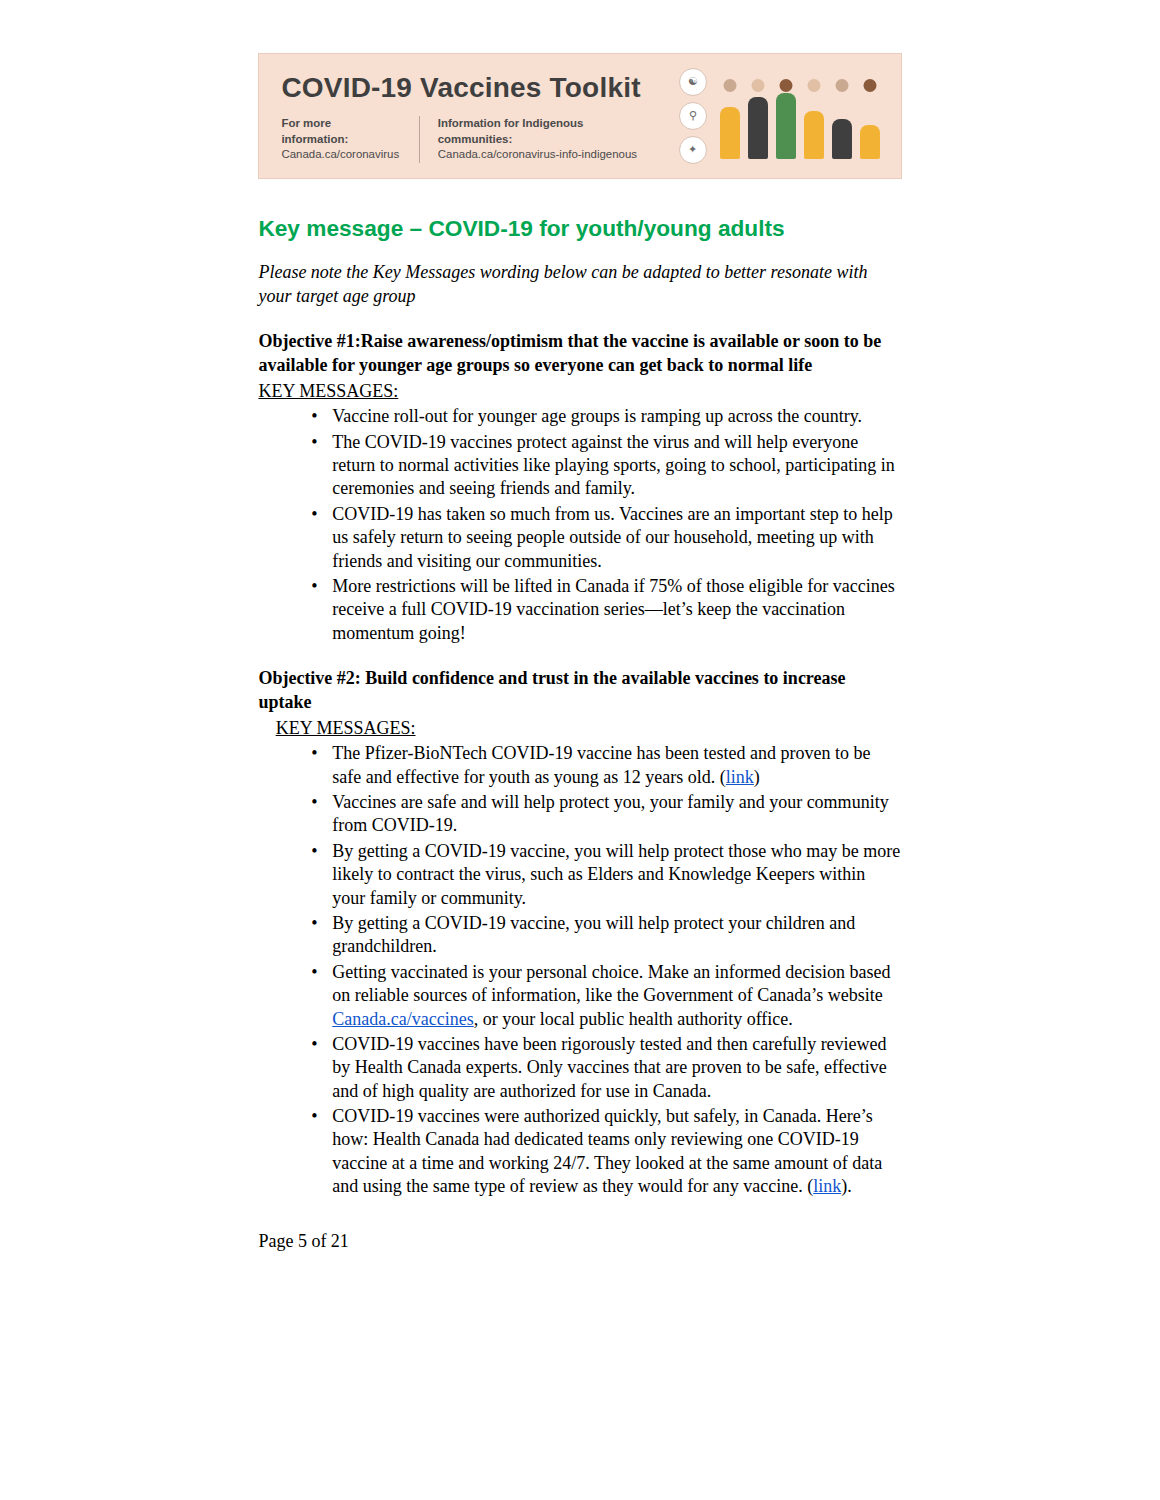COVID-19 Vaccines Toolkit
For more information: Canada.ca/coronavirus
Information for Indigenous communities: Canada.ca/coronavirus-info-indigenous
☯
⚲
✦
Key message – COVID-19 for youth/young adults
Please note the Key Messages wording below can be adapted to better resonate with your target age group
Objective #1:Raise awareness/optimism that the vaccine is available or soon to be available for younger age groups so everyone can get back to normal life
KEY MESSAGES:
Vaccine roll-out for younger age groups is ramping up across the country.
The COVID-19 vaccines protect against the virus and will help everyone return to normal activities like playing sports, going to school, participating in ceremonies and seeing friends and family.
COVID-19 has taken so much from us. Vaccines are an important step to help us safely return to seeing people outside of our household, meeting up with friends and visiting our communities.
More restrictions will be lifted in Canada if 75% of those eligible for vaccines receive a full COVID-19 vaccination series—let’s keep the vaccination momentum going!
Objective #2: Build confidence and trust in the available vaccines to increase uptake
KEY MESSAGES:
The Pfizer-BioNTech COVID-19 vaccine has been tested and proven to be safe and effective for youth as young as 12 years old. (link)
Vaccines are safe and will help protect you, your family and your community from COVID-19.
By getting a COVID-19 vaccine, you will help protect those who may be more likely to contract the virus, such as Elders and Knowledge Keepers within your family or community.
By getting a COVID-19 vaccine, you will help protect your children and grandchildren.
Getting vaccinated is your personal choice. Make an informed decision based on reliable sources of information, like the Government of Canada’s website Canada.ca/vaccines, or your local public health authority office.
COVID-19 vaccines have been rigorously tested and then carefully reviewed by Health Canada experts. Only vaccines that are proven to be safe, effective and of high quality are authorized for use in Canada.
COVID-19 vaccines were authorized quickly, but safely, in Canada. Here’s how: Health Canada had dedicated teams only reviewing one COVID-19 vaccine at a time and working 24/7. They looked at the same amount of data and using the same type of review as they would for any vaccine. (link).
Page 5 of 21